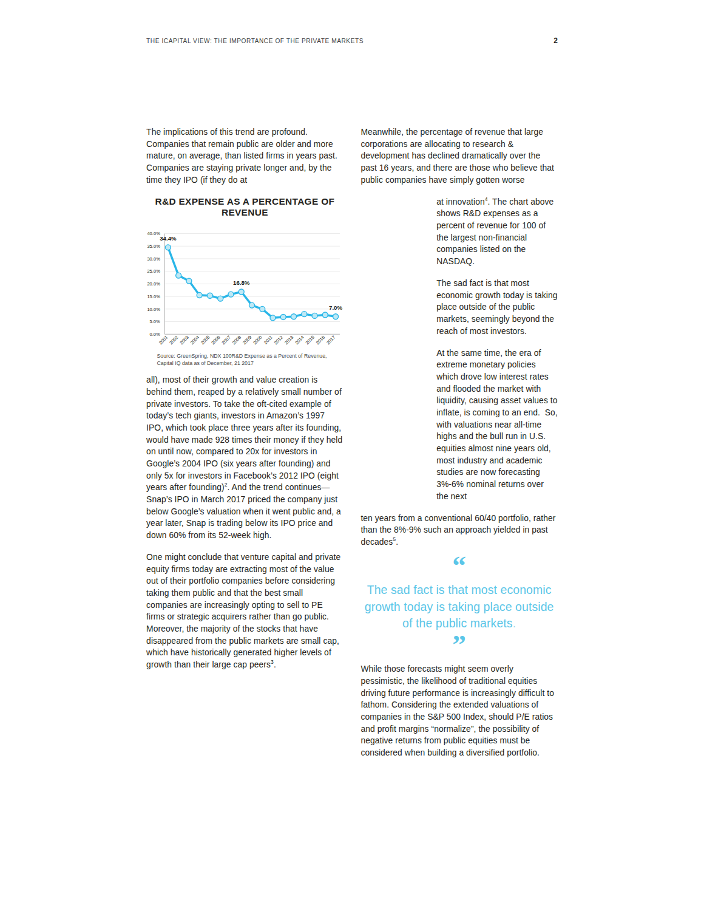The iCapital View: The Importance of the Private Markets
2
The implications of this trend are profound. Companies that remain public are older and more mature, on average, than listed firms in years past. Companies are staying private longer and, by the time they IPO (if they do at
R&D EXPENSE AS A PERCENTAGE OF REVENUE
40.0% 35.0% 30.0% 25.0% 20.0% 15.0% 10.0% 5.0% 0.0% 34.4% 16.8% 7.0% 2001 2002 2003 2004 2005 2006 2007 2008 2009 2000 2011 2012 2013 2014 2015 2016 2017
Source: GreenSpring, NDX 100R&D Expense as a Percent of Revenue, Capital IQ data as of December, 21 2017
all), most of their growth and value creation is behind them, reaped by a relatively small number of private investors. To take the oft-cited example of today’s tech giants, investors in Amazon’s 1997 IPO, which took place three years after its founding, would have made 928 times their money if they held on until now, compared to 20x for investors in Google’s 2004 IPO (six years after founding) and only 5x for investors in Facebook’s 2012 IPO (eight years after founding)2. And the trend continues—Snap’s IPO in March 2017 priced the company just below Google’s valuation when it went public and, a year later, Snap is trading below its IPO price and down 60% from its 52-week high.
One might conclude that venture capital and private equity firms today are extracting most of the value out of their portfolio companies before considering taking them public and that the best small companies are increasingly opting to sell to PE firms or strategic acquirers rather than go public. Moreover, the majority of the stocks that have disappeared from the public markets are small cap, which have historically generated higher levels of growth than their large cap peers3.
Meanwhile, the percentage of revenue that large corporations are allocating to research & development has declined dramatically over the past 16 years, and there are those who believe that public companies have simply gotten worse
at innovation4. The chart above shows R&D expenses as a percent of revenue for 100 of the largest non-financial companies listed on the NASDAQ.
The sad fact is that most economic growth today is taking place outside of the public markets, seemingly beyond the reach of most investors.
At the same time, the era of extreme monetary policies which drove low interest rates and flooded the market with liquidity, causing asset values to inflate, is coming to an end. So, with valuations near all-time highs and the bull run in U.S. equities almost nine years old, most industry and academic studies are now forecasting 3%-6% nominal returns over the next
ten years from a conventional 60/40 portfolio, rather than the 8%-9% such an approach yielded in past decades5.
“
The sad fact is that most economic growth today is taking place outside of the public markets.
”
While those forecasts might seem overly pessimistic, the likelihood of traditional equities driving future performance is increasingly difficult to fathom. Considering the extended valuations of companies in the S&P 500 Index, should P/E ratios and profit margins “normalize”, the possibility of negative returns from public equities must be considered when building a diversified portfolio.